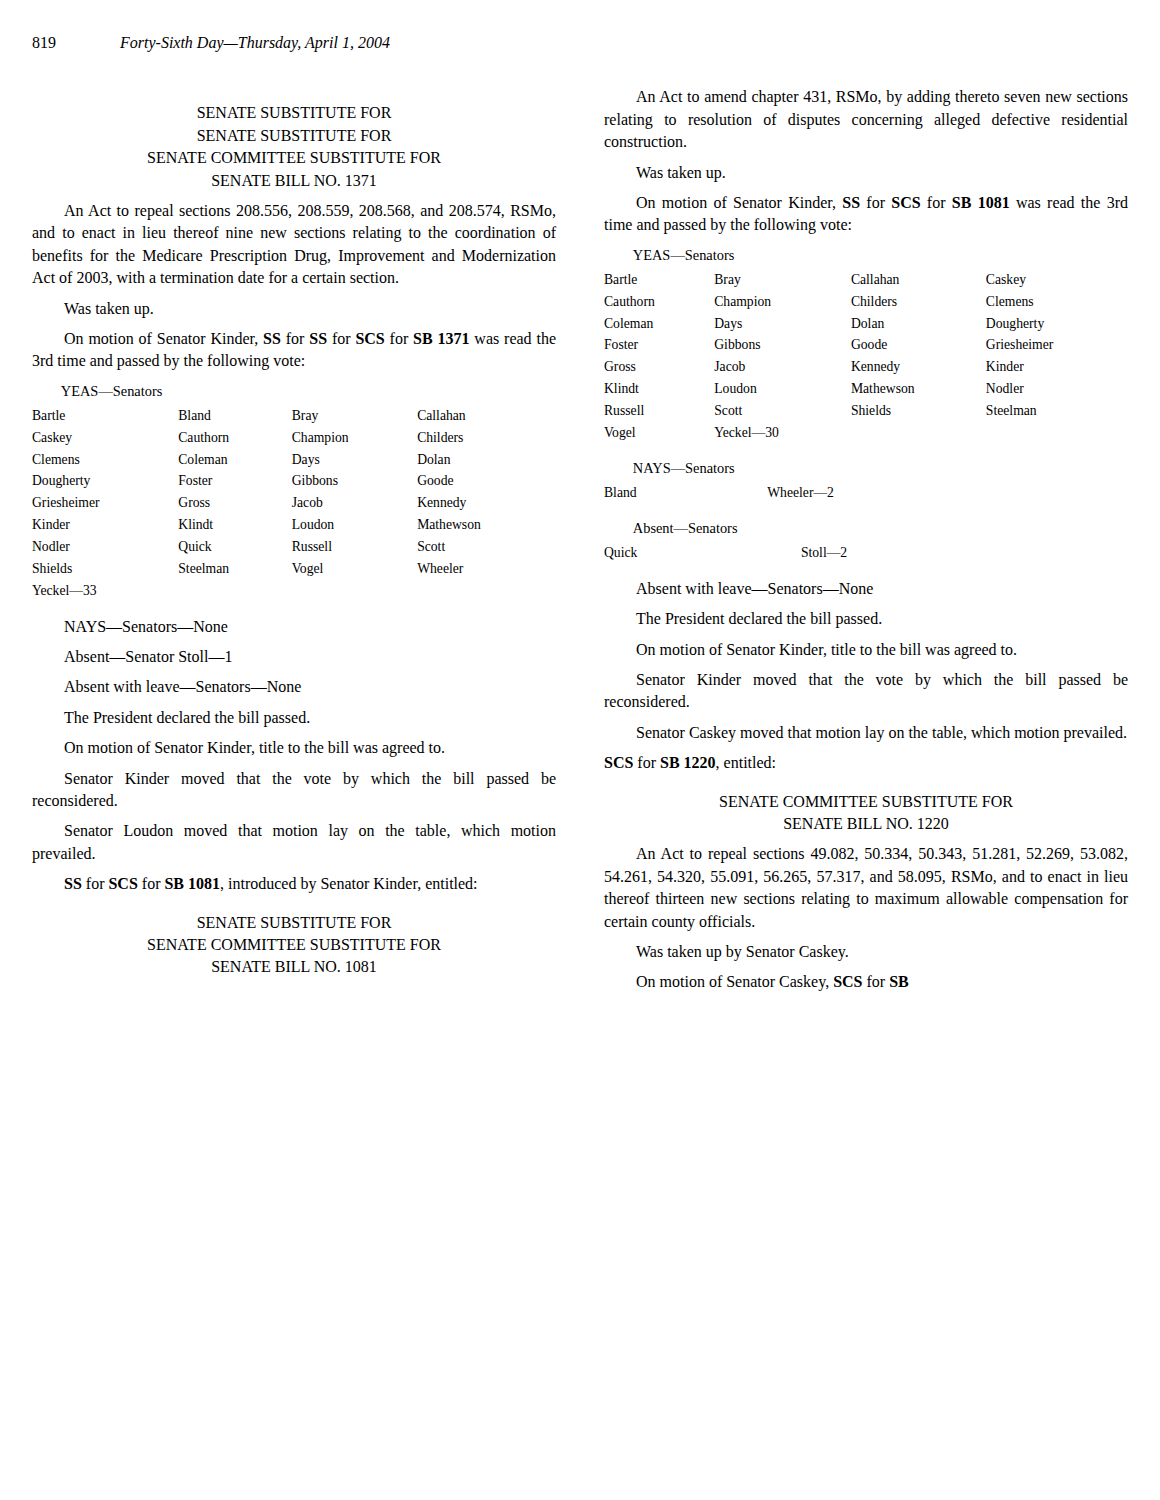819 Forty-Sixth Day—Thursday, April 1, 2004
SENATE SUBSTITUTE FOR
SENATE SUBSTITUTE FOR
SENATE COMMITTEE SUBSTITUTE FOR
SENATE BILL NO. 1371
An Act to repeal sections 208.556, 208.559, 208.568, and 208.574, RSMo, and to enact in lieu thereof nine new sections relating to the coordination of benefits for the Medicare Prescription Drug, Improvement and Modernization Act of 2003, with a termination date for a certain section.
Was taken up.
On motion of Senator Kinder, SS for SS for SCS for SB 1371 was read the 3rd time and passed by the following vote:
YEAS—Senators
| Bartle | Bland | Bray | Callahan |
| Caskey | Cauthorn | Champion | Childers |
| Clemens | Coleman | Days | Dolan |
| Dougherty | Foster | Gibbons | Goode |
| Griesheimer | Gross | Jacob | Kennedy |
| Kinder | Klindt | Loudon | Mathewson |
| Nodler | Quick | Russell | Scott |
| Shields | Steelman | Vogel | Wheeler |
| Yeckel—33 | | | |
NAYS—Senators—None
Absent—Senator Stoll—1
Absent with leave—Senators—None
The President declared the bill passed.
On motion of Senator Kinder, title to the bill was agreed to.
Senator Kinder moved that the vote by which the bill passed be reconsidered.
Senator Loudon moved that motion lay on the table, which motion prevailed.
SS for SCS for SB 1081, introduced by Senator Kinder, entitled:
SENATE SUBSTITUTE FOR
SENATE COMMITTEE SUBSTITUTE FOR
SENATE BILL NO. 1081
An Act to amend chapter 431, RSMo, by adding thereto seven new sections relating to resolution of disputes concerning alleged defective residential construction.
Was taken up.
On motion of Senator Kinder, SS for SCS for SB 1081 was read the 3rd time and passed by the following vote:
YEAS—Senators
| Bartle | Bray | Callahan | Caskey |
| Cauthorn | Champion | Childers | Clemens |
| Coleman | Days | Dolan | Dougherty |
| Foster | Gibbons | Goode | Griesheimer |
| Gross | Jacob | Kennedy | Kinder |
| Klindt | Loudon | Mathewson | Nodler |
| Russell | Scott | Shields | Steelman |
| Vogel | Yeckel—30 | | |
NAYS—Senators
| Bland | Wheeler—2 | | |
Absent—Senators
| Quick | Stoll—2 | | |
Absent with leave—Senators—None
The President declared the bill passed.
On motion of Senator Kinder, title to the bill was agreed to.
Senator Kinder moved that the vote by which the bill passed be reconsidered.
Senator Caskey moved that motion lay on the table, which motion prevailed.
SCS for SB 1220, entitled:
SENATE COMMITTEE SUBSTITUTE FOR
SENATE BILL NO. 1220
An Act to repeal sections 49.082, 50.334, 50.343, 51.281, 52.269, 53.082, 54.261, 54.320, 55.091, 56.265, 57.317, and 58.095, RSMo, and to enact in lieu thereof thirteen new sections relating to maximum allowable compensation for certain county officials.
Was taken up by Senator Caskey.
On motion of Senator Caskey, SCS for SB